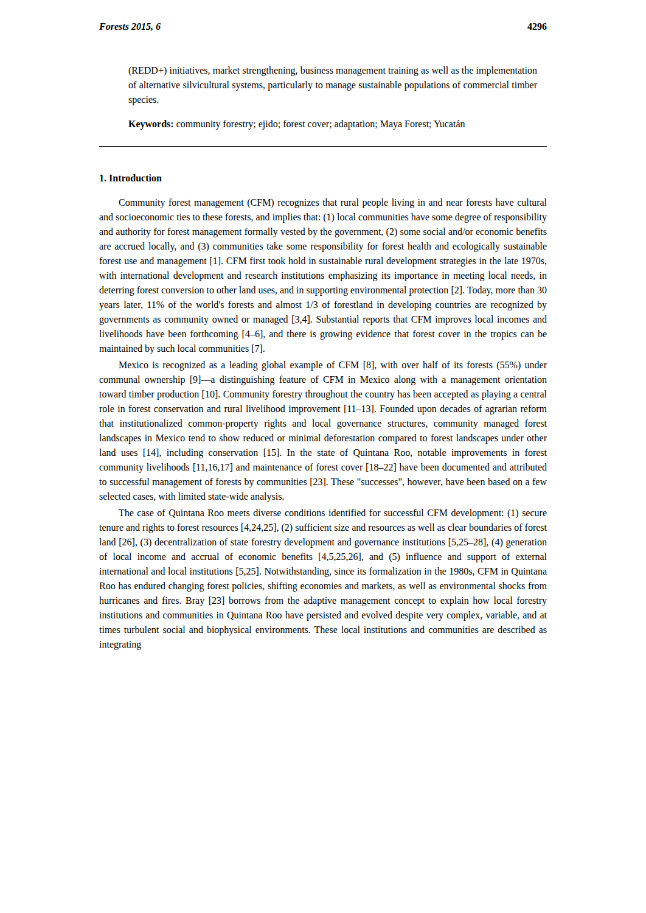Forests 2015, 6 4296
(REDD+) initiatives, market strengthening, business management training as well as the implementation of alternative silvicultural systems, particularly to manage sustainable populations of commercial timber species.
Keywords: community forestry; ejido; forest cover; adaptation; Maya Forest; Yucatán
1. Introduction
Community forest management (CFM) recognizes that rural people living in and near forests have cultural and socioeconomic ties to these forests, and implies that: (1) local communities have some degree of responsibility and authority for forest management formally vested by the government, (2) some social and/or economic benefits are accrued locally, and (3) communities take some responsibility for forest health and ecologically sustainable forest use and management [1]. CFM first took hold in sustainable rural development strategies in the late 1970s, with international development and research institutions emphasizing its importance in meeting local needs, in deterring forest conversion to other land uses, and in supporting environmental protection [2]. Today, more than 30 years later, 11% of the world's forests and almost 1/3 of forestland in developing countries are recognized by governments as community owned or managed [3,4]. Substantial reports that CFM improves local incomes and livelihoods have been forthcoming [4–6], and there is growing evidence that forest cover in the tropics can be maintained by such local communities [7].
Mexico is recognized as a leading global example of CFM [8], with over half of its forests (55%) under communal ownership [9]—a distinguishing feature of CFM in Mexico along with a management orientation toward timber production [10]. Community forestry throughout the country has been accepted as playing a central role in forest conservation and rural livelihood improvement [11–13]. Founded upon decades of agrarian reform that institutionalized common-property rights and local governance structures, community managed forest landscapes in Mexico tend to show reduced or minimal deforestation compared to forest landscapes under other land uses [14], including conservation [15]. In the state of Quintana Roo, notable improvements in forest community livelihoods [11,16,17] and maintenance of forest cover [18–22] have been documented and attributed to successful management of forests by communities [23]. These "successes", however, have been based on a few selected cases, with limited state-wide analysis.
The case of Quintana Roo meets diverse conditions identified for successful CFM development: (1) secure tenure and rights to forest resources [4,24,25], (2) sufficient size and resources as well as clear boundaries of forest land [26], (3) decentralization of state forestry development and governance institutions [5,25–28], (4) generation of local income and accrual of economic benefits [4,5,25,26], and (5) influence and support of external international and local institutions [5,25]. Notwithstanding, since its formalization in the 1980s, CFM in Quintana Roo has endured changing forest policies, shifting economies and markets, as well as environmental shocks from hurricanes and fires. Bray [23] borrows from the adaptive management concept to explain how local forestry institutions and communities in Quintana Roo have persisted and evolved despite very complex, variable, and at times turbulent social and biophysical environments. These local institutions and communities are described as integrating